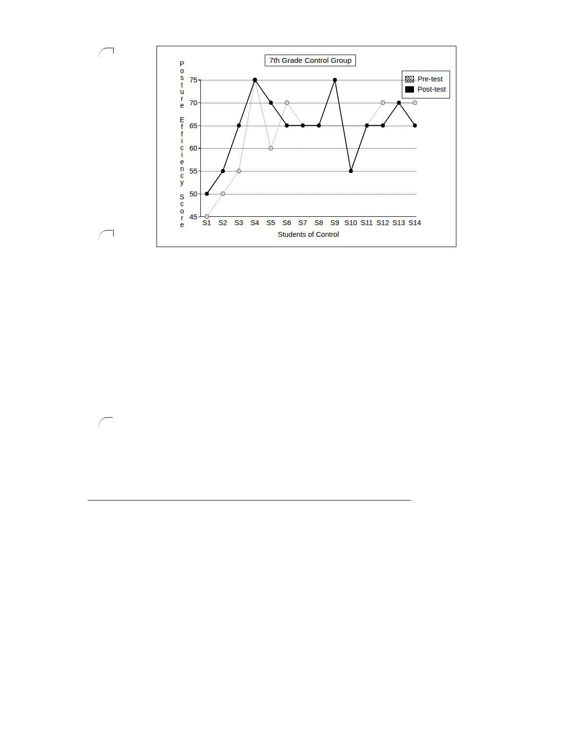7th Grade Control Group
Pre-test
Post-test
Posture Efficiency Score
75
70
65
60
55
50
45
S1 S2 S3 S4 S5 S6 S7 S8 S9 S10 S11 S12 S13 S14
Students of Control